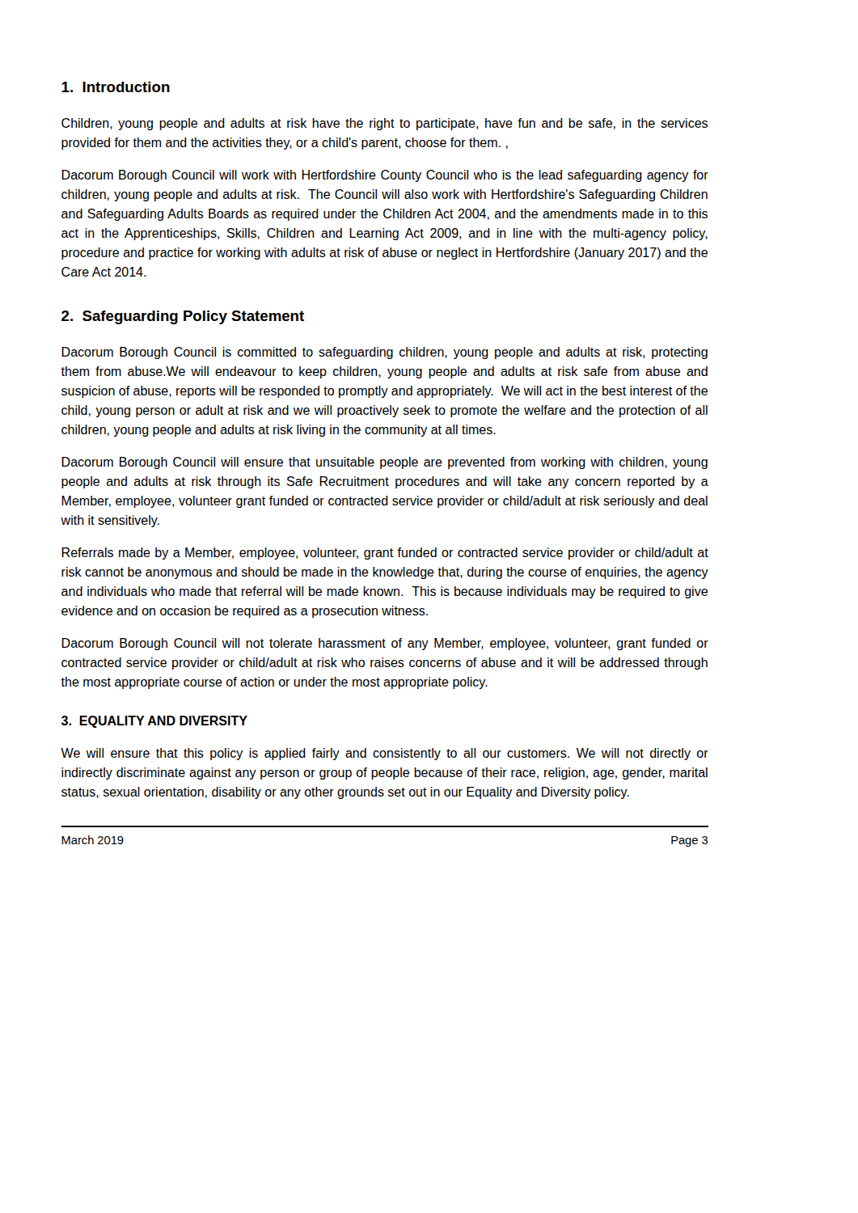1. Introduction
Children, young people and adults at risk have the right to participate, have fun and be safe, in the services provided for them and the activities they, or a child's parent, choose for them. ,
Dacorum Borough Council will work with Hertfordshire County Council who is the lead safeguarding agency for children, young people and adults at risk. The Council will also work with Hertfordshire's Safeguarding Children and Safeguarding Adults Boards as required under the Children Act 2004, and the amendments made in to this act in the Apprenticeships, Skills, Children and Learning Act 2009, and in line with the multi-agency policy, procedure and practice for working with adults at risk of abuse or neglect in Hertfordshire (January 2017) and the Care Act 2014.
2. Safeguarding Policy Statement
Dacorum Borough Council is committed to safeguarding children, young people and adults at risk, protecting them from abuse.We will endeavour to keep children, young people and adults at risk safe from abuse and suspicion of abuse, reports will be responded to promptly and appropriately. We will act in the best interest of the child, young person or adult at risk and we will proactively seek to promote the welfare and the protection of all children, young people and adults at risk living in the community at all times.
Dacorum Borough Council will ensure that unsuitable people are prevented from working with children, young people and adults at risk through its Safe Recruitment procedures and will take any concern reported by a Member, employee, volunteer grant funded or contracted service provider or child/adult at risk seriously and deal with it sensitively.
Referrals made by a Member, employee, volunteer, grant funded or contracted service provider or child/adult at risk cannot be anonymous and should be made in the knowledge that, during the course of enquiries, the agency and individuals who made that referral will be made known. This is because individuals may be required to give evidence and on occasion be required as a prosecution witness.
Dacorum Borough Council will not tolerate harassment of any Member, employee, volunteer, grant funded or contracted service provider or child/adult at risk who raises concerns of abuse and it will be addressed through the most appropriate course of action or under the most appropriate policy.
3. EQUALITY AND DIVERSITY
We will ensure that this policy is applied fairly and consistently to all our customers. We will not directly or indirectly discriminate against any person or group of people because of their race, religion, age, gender, marital status, sexual orientation, disability or any other grounds set out in our Equality and Diversity policy.
March 2019 Page 3